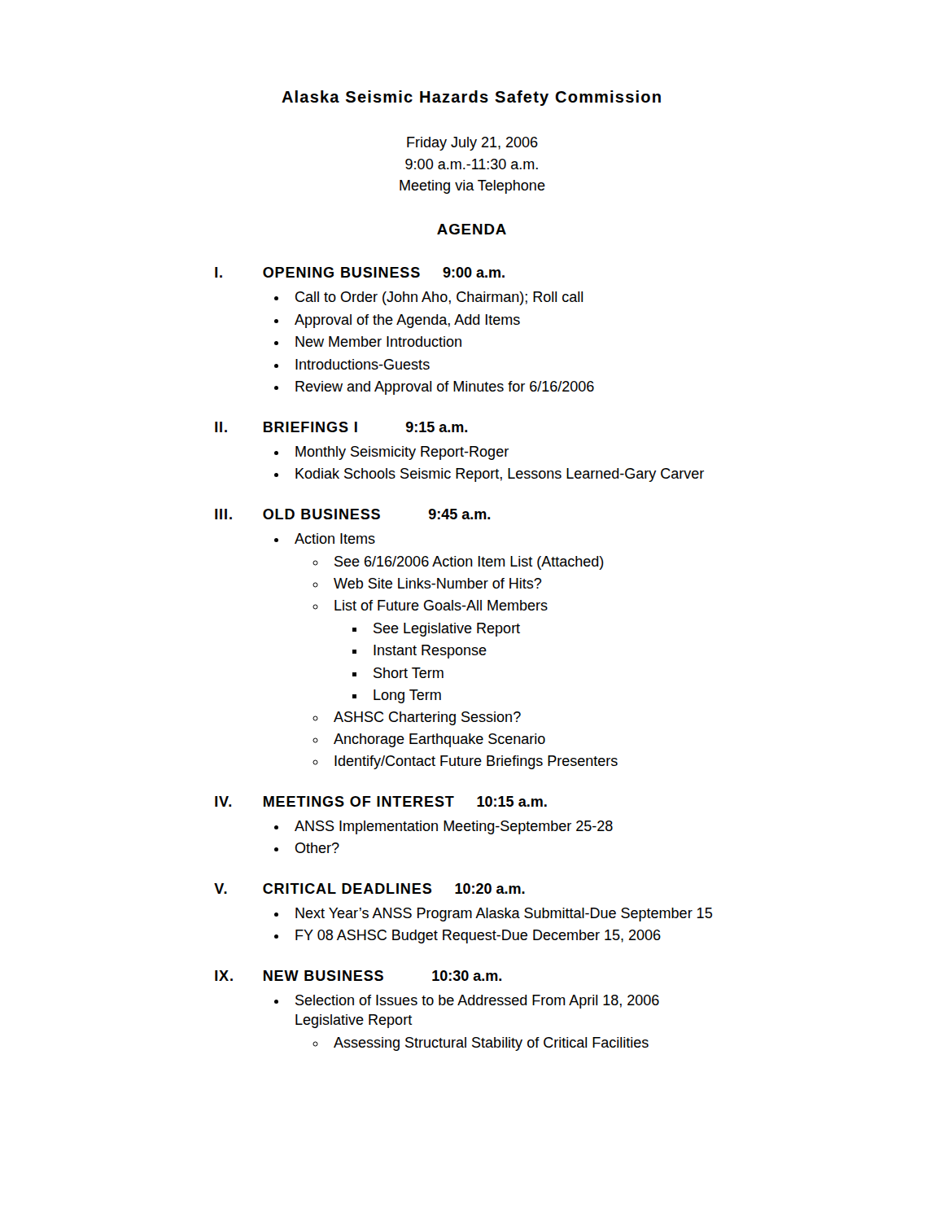Alaska Seismic Hazards Safety Commission
Friday July 21, 2006
9:00 a.m.-11:30 a.m.
Meeting via Telephone
AGENDA
I. OPENING BUSINESS 9:00 a.m.
Call to Order (John Aho, Chairman); Roll call
Approval of the Agenda, Add Items
New Member Introduction
Introductions-Guests
Review and Approval of Minutes for 6/16/2006
II. BRIEFINGS I 9:15 a.m.
Monthly Seismicity Report-Roger
Kodiak Schools Seismic Report, Lessons Learned-Gary Carver
III. OLD BUSINESS 9:45 a.m.
Action Items
See 6/16/2006 Action Item List (Attached)
Web Site Links-Number of Hits?
List of Future Goals-All Members
See Legislative Report
Instant Response
Short Term
Long Term
ASHSC Chartering Session?
Anchorage Earthquake Scenario
Identify/Contact Future Briefings Presenters
IV. MEETINGS OF INTEREST 10:15 a.m.
ANSS Implementation Meeting-September 25-28
Other?
V. CRITICAL DEADLINES 10:20 a.m.
Next Year’s ANSS Program Alaska Submittal-Due September 15
FY 08 ASHSC Budget Request-Due December 15, 2006
IX. NEW BUSINESS 10:30 a.m.
Selection of Issues to be Addressed From April 18, 2006 Legislative Report
Assessing Structural Stability of Critical Facilities